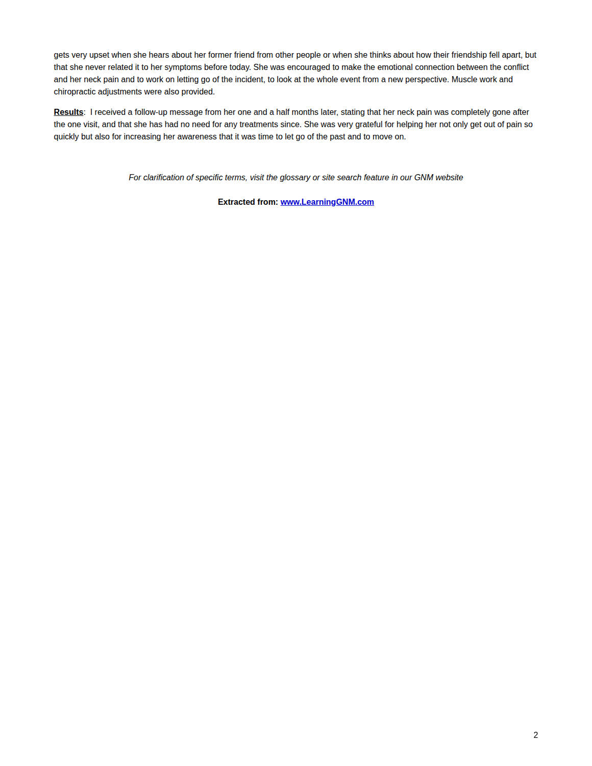gets very upset when she hears about her former friend from other people or when she thinks about how their friendship fell apart, but that she never related it to her symptoms before today. She was encouraged to make the emotional connection between the conflict and her neck pain and to work on letting go of the incident, to look at the whole event from a new perspective. Muscle work and chiropractic adjustments were also provided.
Results: I received a follow-up message from her one and a half months later, stating that her neck pain was completely gone after the one visit, and that she has had no need for any treatments since. She was very grateful for helping her not only get out of pain so quickly but also for increasing her awareness that it was time to let go of the past and to move on.
For clarification of specific terms, visit the glossary or site search feature in our GNM website
Extracted from: www.LearningGNM.com
2